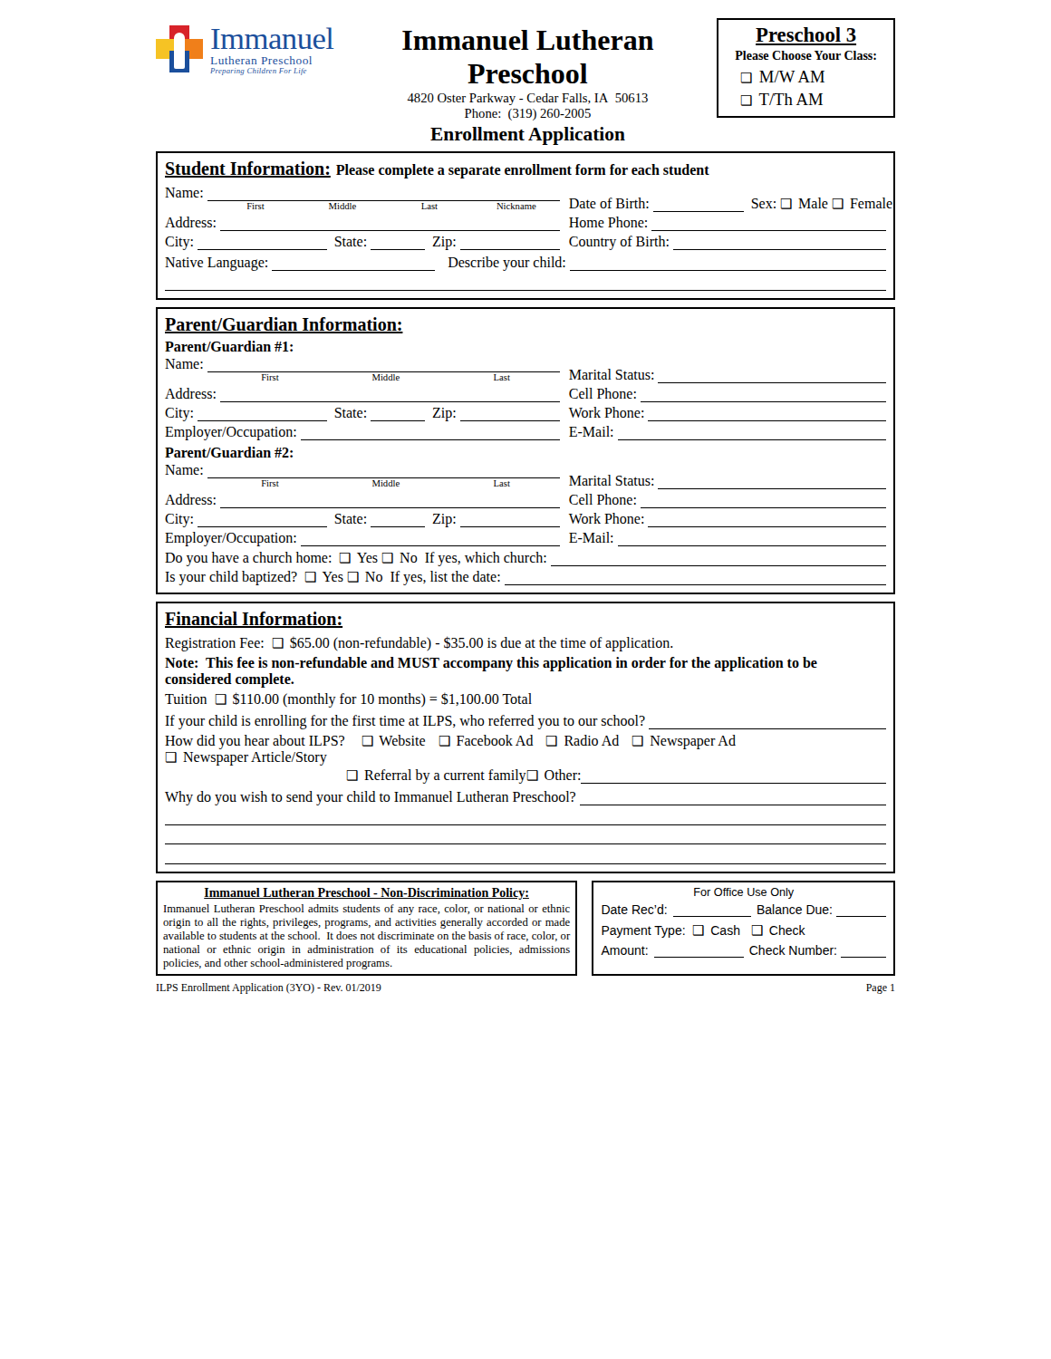Immanuel
Lutheran Preschool
Preparing Children For Life
Immanuel Lutheran Preschool
4820 Oster Parkway - Cedar Falls, IA 50613
Phone: (319) 260-2005
Enrollment Application
Preschool 3
Please Choose Your Class:
❑ M/W AM
❑ T/Th AM
Student Information:
Please complete a separate enrollment form for each student
Name:
First Middle Last Nickname
Date of Birth: Sex: ❑ Male ❑ Female
Address:
Home Phone:
City: State: Zip:
Country of Birth:
Native Language: Describe your child:
Parent/Guardian Information:
Parent/Guardian #1:
Name:
First Middle Last
Marital Status:
Address:
Cell Phone:
City: State: Zip:
Work Phone:
Employer/Occupation:
E-Mail:
Parent/Guardian #2:
Name:
First Middle Last
Marital Status:
Address:
Cell Phone:
City: State: Zip:
Work Phone:
Employer/Occupation:
E-Mail:
Do you have a church home: ❑ Yes ❑ No If yes, which church:
Is your child baptized? ❑ Yes ❑ No If yes, list the date:
Financial Information:
Registration Fee: ❑ $65.00 (non-refundable) - $35.00 is due at the time of application.
Note: This fee is non-refundable and MUST accompany this application in order for the application to be considered complete.
Tuition ❑ $110.00 (monthly for 10 months) = $1,100.00 Total
If your child is enrolling for the first time at ILPS, who referred you to our school?
How did you hear about ILPS? ❑ Website ❑ Facebook Ad ❑ Radio Ad ❑ Newspaper Ad ❑ Newspaper Article/Story
❑ Referral by a current family ❑ Other:
Why do you wish to send your child to Immanuel Lutheran Preschool?
Immanuel Lutheran Preschool - Non-Discrimination Policy:
Immanuel Lutheran Preschool admits students of any race, color, or national or ethnic origin to all the rights, privileges, programs, and activities generally accorded or made available to students at the school. It does not discriminate on the basis of race, color, or national or ethnic origin in administration of its educational policies, admissions policies, and other school-administered programs.
For Office Use Only
Date Rec’d: Balance Due:
Payment Type: ❑ Cash ❑ Check
Amount: Check Number:
ILPS Enrollment Application (3YO) - Rev. 01/2019 Page 1